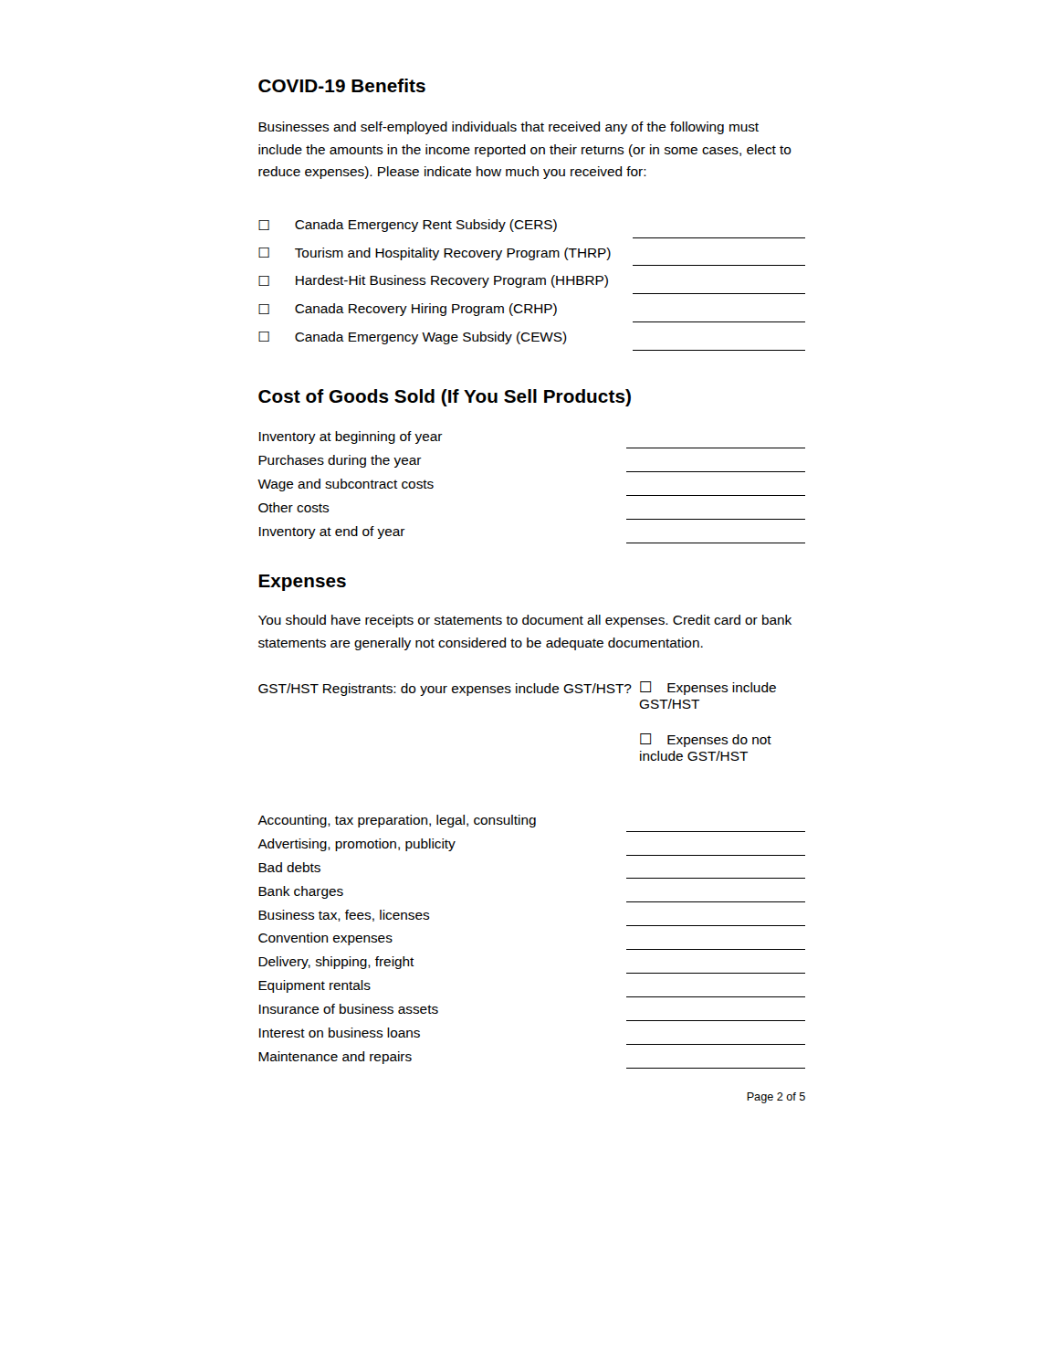COVID-19 Benefits
Businesses and self-employed individuals that received any of the following must include the amounts in the income reported on their returns (or in some cases, elect to reduce expenses). Please indicate how much you received for:
| ☐ | Canada Emergency Rent Subsidy (CERS) | | |
| ☐ | Tourism and Hospitality Recovery Program (THRP) | | |
| ☐ | Hardest-Hit Business Recovery Program (HHBRP) | | |
| ☐ | Canada Recovery Hiring Program (CRHP) | | |
| ☐ | Canada Emergency Wage Subsidy (CEWS) | | |
Cost of Goods Sold (If You Sell Products)
| Inventory at beginning of year | | |
| Purchases during the year | | |
| Wage and subcontract costs | | |
| Other costs | | |
| Inventory at end of year | | |
Expenses
You should have receipts or statements to document all expenses. Credit card or bank statements are generally not considered to be adequate documentation.
| GST/HST Registrants: do your expenses include GST/HST? | ☐ Expenses include GST/HST |
| | ☐ Expenses do not include GST/HST |
| Accounting, tax preparation, legal, consulting | | |
| Advertising, promotion, publicity | | |
| Bad debts | | |
| Bank charges | | |
| Business tax, fees, licenses | | |
| Convention expenses | | |
| Delivery, shipping, freight | | |
| Equipment rentals | | |
| Insurance of business assets | | |
| Interest on business loans | | |
| Maintenance and repairs | | |
Page 2 of 5